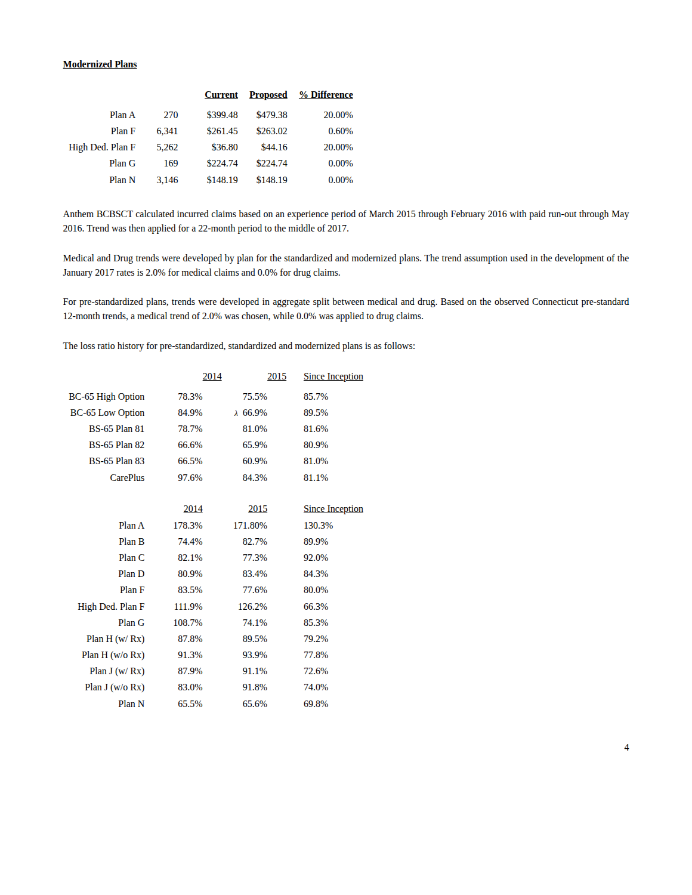Modernized Plans
| | | Current | Proposed | % Difference |
| --- | --- | --- | --- | --- |
| Plan A | 270 | $399.48 | $479.38 | 20.00% |
| Plan F | 6,341 | $261.45 | $263.02 | 0.60% |
| High Ded. Plan F | 5,262 | $36.80 | $44.16 | 20.00% |
| Plan G | 169 | $224.74 | $224.74 | 0.00% |
| Plan N | 3,146 | $148.19 | $148.19 | 0.00% |
Anthem BCBSCT calculated incurred claims based on an experience period of March 2015 through February 2016 with paid run-out through May 2016. Trend was then applied for a 22-month period to the middle of 2017.
Medical and Drug trends were developed by plan for the standardized and modernized plans. The trend assumption used in the development of the January 2017 rates is 2.0% for medical claims and 0.0% for drug claims.
For pre-standardized plans, trends were developed in aggregate split between medical and drug. Based on the observed Connecticut pre-standard 12-month trends, a medical trend of 2.0% was chosen, while 0.0% was applied to drug claims.
The loss ratio history for pre-standardized, standardized and modernized plans is as follows:
| | 2014 | 2015 | Since Inception |
| --- | --- | --- | --- |
| BC-65 High Option | 78.3% | 75.5% | 85.7% |
| BC-65 Low Option | 84.9% | λ 66.9% | 89.5% |
| BS-65 Plan 81 | 78.7% | 81.0% | 81.6% |
| BS-65 Plan 82 | 66.6% | 65.9% | 80.9% |
| BS-65 Plan 83 | 66.5% | 60.9% | 81.0% |
| CarePlus | 97.6% | 84.3% | 81.1% |
| | 2014 | 2015 | Since Inception |
| Plan A | 178.3% | 171.80% | 130.3% |
| Plan B | 74.4% | 82.7% | 89.9% |
| Plan C | 82.1% | 77.3% | 92.0% |
| Plan D | 80.9% | 83.4% | 84.3% |
| Plan F | 83.5% | 77.6% | 80.0% |
| High Ded. Plan F | 111.9% | 126.2% | 66.3% |
| Plan G | 108.7% | 74.1% | 85.3% |
| Plan H (w/ Rx) | 87.8% | 89.5% | 79.2% |
| Plan H (w/o Rx) | 91.3% | 93.9% | 77.8% |
| Plan J (w/ Rx) | 87.9% | 91.1% | 72.6% |
| Plan J (w/o Rx) | 83.0% | 91.8% | 74.0% |
| Plan N | 65.5% | 65.6% | 69.8% |
4